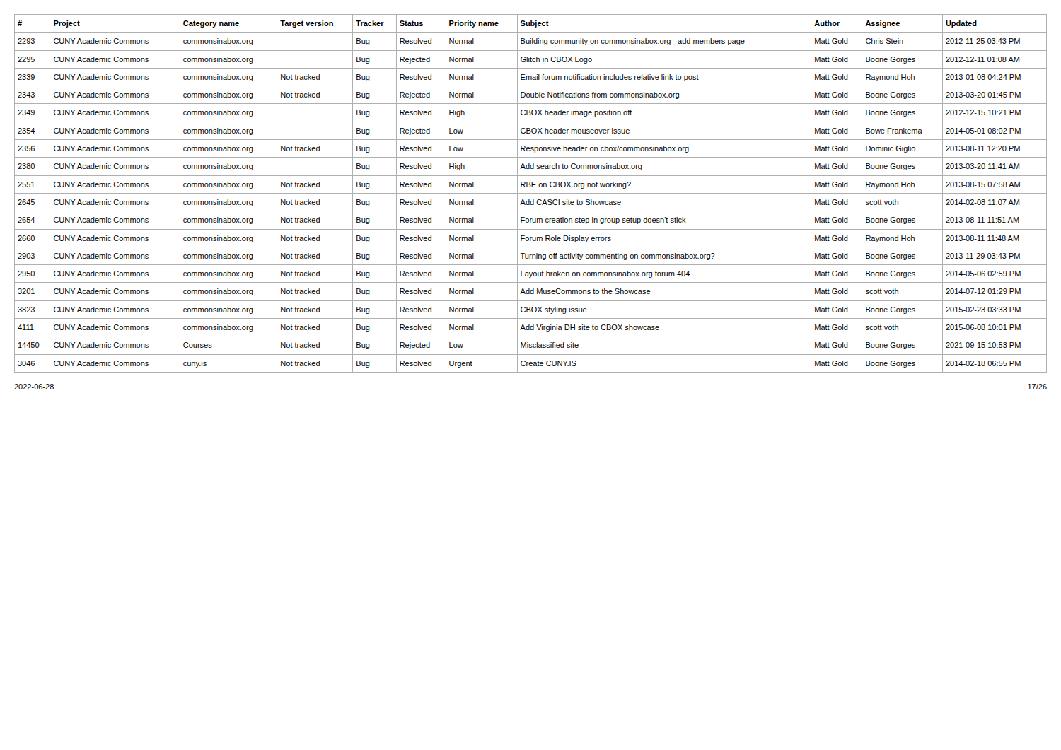| # | Project | Category name | Target version | Tracker | Status | Priority name | Subject | Author | Assignee | Updated |
| --- | --- | --- | --- | --- | --- | --- | --- | --- | --- | --- |
| 2293 | CUNY Academic Commons | commonsinabox.org | | Bug | Resolved | Normal | Building community on commonsinabox.org - add members page | Matt Gold | Chris Stein | 2012-11-25 03:43 PM |
| 2295 | CUNY Academic Commons | commonsinabox.org | | Bug | Rejected | Normal | Glitch in CBOX Logo | Matt Gold | Boone Gorges | 2012-12-11 01:08 AM |
| 2339 | CUNY Academic Commons | commonsinabox.org | Not tracked | Bug | Resolved | Normal | Email forum notification includes relative link to post | Matt Gold | Raymond Hoh | 2013-01-08 04:24 PM |
| 2343 | CUNY Academic Commons | commonsinabox.org | Not tracked | Bug | Rejected | Normal | Double Notifications from commonsinabox.org | Matt Gold | Boone Gorges | 2013-03-20 01:45 PM |
| 2349 | CUNY Academic Commons | commonsinabox.org | | Bug | Resolved | High | CBOX header image position off | Matt Gold | Boone Gorges | 2012-12-15 10:21 PM |
| 2354 | CUNY Academic Commons | commonsinabox.org | | Bug | Rejected | Low | CBOX header mouseover issue | Matt Gold | Bowe Frankema | 2014-05-01 08:02 PM |
| 2356 | CUNY Academic Commons | commonsinabox.org | Not tracked | Bug | Resolved | Low | Responsive header on cbox/commonsinabox.org | Matt Gold | Dominic Giglio | 2013-08-11 12:20 PM |
| 2380 | CUNY Academic Commons | commonsinabox.org | | Bug | Resolved | High | Add search to Commonsinabox.org | Matt Gold | Boone Gorges | 2013-03-20 11:41 AM |
| 2551 | CUNY Academic Commons | commonsinabox.org | Not tracked | Bug | Resolved | Normal | RBE on CBOX.org not working? | Matt Gold | Raymond Hoh | 2013-08-15 07:58 AM |
| 2645 | CUNY Academic Commons | commonsinabox.org | Not tracked | Bug | Resolved | Normal | Add CASCI site to Showcase | Matt Gold | scott voth | 2014-02-08 11:07 AM |
| 2654 | CUNY Academic Commons | commonsinabox.org | Not tracked | Bug | Resolved | Normal | Forum creation step in group setup doesn't stick | Matt Gold | Boone Gorges | 2013-08-11 11:51 AM |
| 2660 | CUNY Academic Commons | commonsinabox.org | Not tracked | Bug | Resolved | Normal | Forum Role Display errors | Matt Gold | Raymond Hoh | 2013-08-11 11:48 AM |
| 2903 | CUNY Academic Commons | commonsinabox.org | Not tracked | Bug | Resolved | Normal | Turning off activity commenting on commonsinabox.org? | Matt Gold | Boone Gorges | 2013-11-29 03:43 PM |
| 2950 | CUNY Academic Commons | commonsinabox.org | Not tracked | Bug | Resolved | Normal | Layout broken on commonsinabox.org forum 404 | Matt Gold | Boone Gorges | 2014-05-06 02:59 PM |
| 3201 | CUNY Academic Commons | commonsinabox.org | Not tracked | Bug | Resolved | Normal | Add MuseCommons to the Showcase | Matt Gold | scott voth | 2014-07-12 01:29 PM |
| 3823 | CUNY Academic Commons | commonsinabox.org | Not tracked | Bug | Resolved | Normal | CBOX styling issue | Matt Gold | Boone Gorges | 2015-02-23 03:33 PM |
| 4111 | CUNY Academic Commons | commonsinabox.org | Not tracked | Bug | Resolved | Normal | Add Virginia DH site to CBOX showcase | Matt Gold | scott voth | 2015-06-08 10:01 PM |
| 14450 | CUNY Academic Commons | Courses | Not tracked | Bug | Rejected | Low | Misclassified site | Matt Gold | Boone Gorges | 2021-09-15 10:53 PM |
| 3046 | CUNY Academic Commons | cuny.is | Not tracked | Bug | Resolved | Urgent | Create CUNY.IS | Matt Gold | Boone Gorges | 2014-02-18 06:55 PM |
2022-06-28 17/26